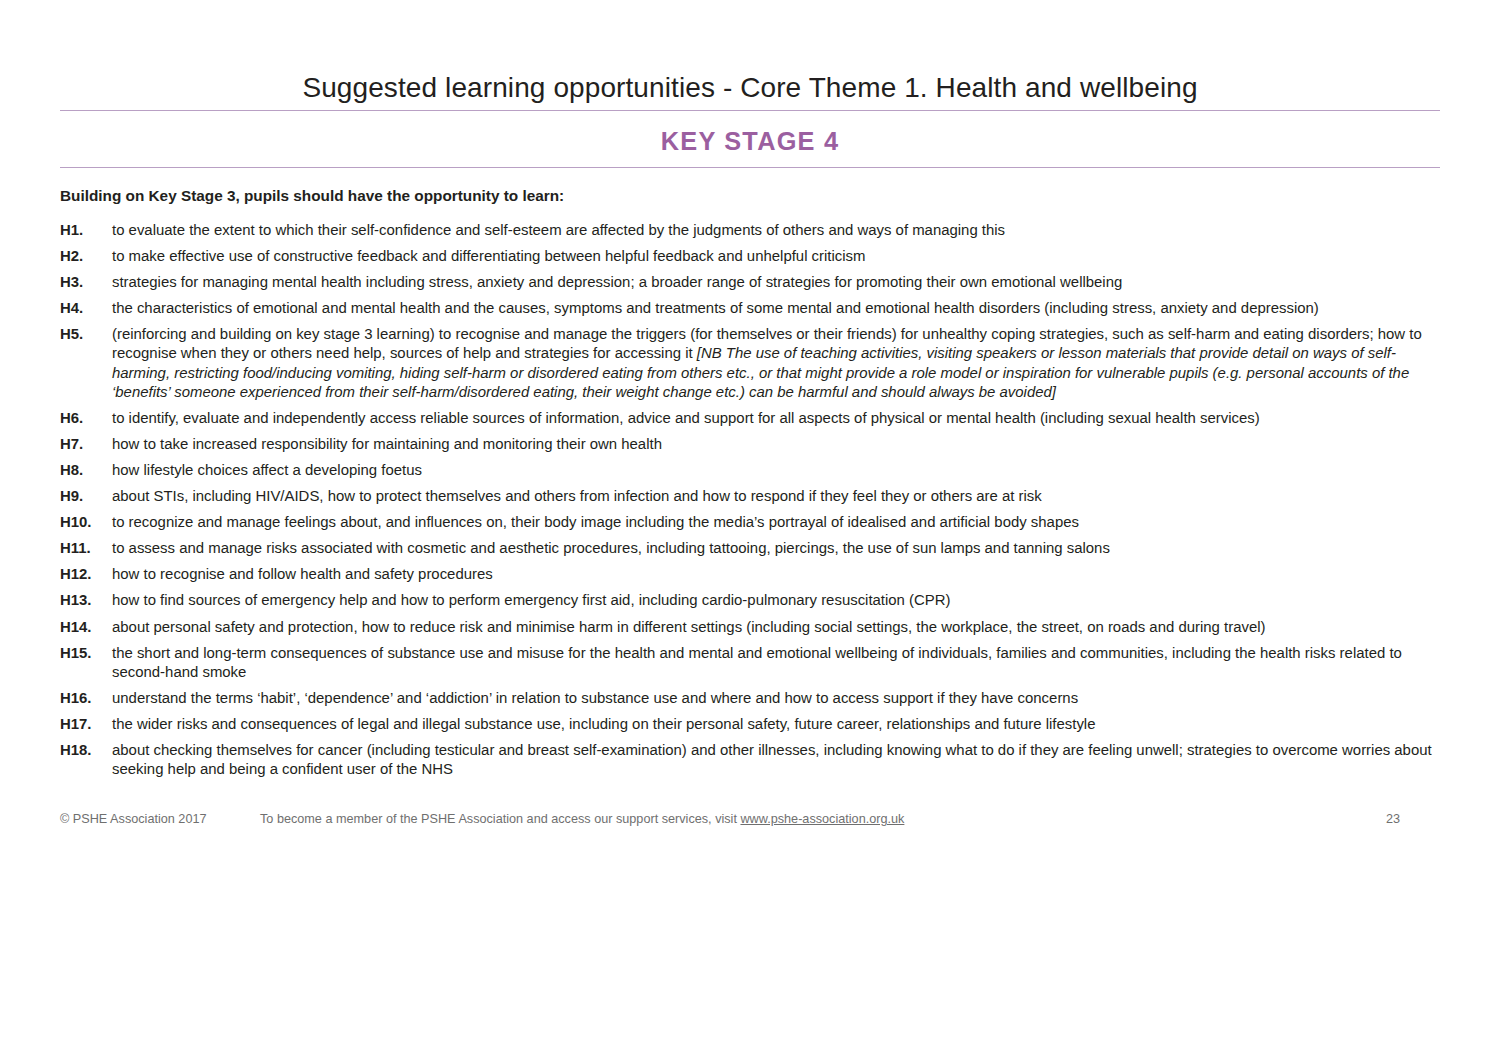Suggested learning opportunities - Core Theme 1. Health and wellbeing
KEY STAGE 4
Building on Key Stage 3, pupils should have the opportunity to learn:
| H1. | to evaluate the extent to which their self-confidence and self-esteem are affected by the judgments of others and ways of managing this |
| H2. | to make effective use of constructive feedback and differentiating between helpful feedback and unhelpful criticism |
| H3. | strategies for managing mental health including stress, anxiety and depression; a broader range of strategies for promoting their own emotional wellbeing |
| H4. | the characteristics of emotional and mental health and the causes, symptoms and treatments of some mental and emotional health disorders (including stress, anxiety and depression) |
| H5. | (reinforcing and building on key stage 3 learning) to recognise and manage the triggers (for themselves or their friends) for unhealthy coping strategies, such as self-harm and eating disorders; how to recognise when they or others need help, sources of help and strategies for accessing it [NB The use of teaching activities, visiting speakers or lesson materials that provide detail on ways of self-harming, restricting food/inducing vomiting, hiding self-harm or disordered eating from others etc., or that might provide a role model or inspiration for vulnerable pupils (e.g. personal accounts of the ‘benefits’ someone experienced from their self-harm/disordered eating, their weight change etc.) can be harmful and should always be avoided] |
| H6. | to identify, evaluate and independently access reliable sources of information, advice and support for all aspects of physical or mental health (including sexual health services) |
| H7. | how to take increased responsibility for maintaining and monitoring their own health |
| H8. | how lifestyle choices affect a developing foetus |
| H9. | about STIs, including HIV/AIDS, how to protect themselves and others from infection and how to respond if they feel they or others are at risk |
| H10. | to recognize and manage feelings about, and influences on, their body image including the media’s portrayal of idealised and artificial body shapes |
| H11. | to assess and manage risks associated with cosmetic and aesthetic procedures, including tattooing, piercings, the use of sun lamps and tanning salons |
| H12. | how to recognise and follow health and safety procedures |
| H13. | how to find sources of emergency help and how to perform emergency first aid, including cardio-pulmonary resuscitation (CPR) |
| H14. | about personal safety and protection, how to reduce risk and minimise harm in different settings (including social settings, the workplace, the street, on roads and during travel) |
| H15. | the short and long-term consequences of substance use and misuse for the health and mental and emotional wellbeing of individuals, families and communities, including the health risks related to second-hand smoke |
| H16. | understand the terms ‘habit’, ‘dependence’ and ‘addiction’ in relation to substance use and where and how to access support if they have concerns |
| H17. | the wider risks and consequences of legal and illegal substance use, including on their personal safety, future career, relationships and future lifestyle |
| H18. | about checking themselves for cancer (including testicular and breast self-examination) and other illnesses, including knowing what to do if they are feeling unwell; strategies to overcome worries about seeking help and being a confident user of the NHS |
© PSHE Association 2017
To become a member of the PSHE Association and access our support services, visit www.pshe-association.org.uk
23